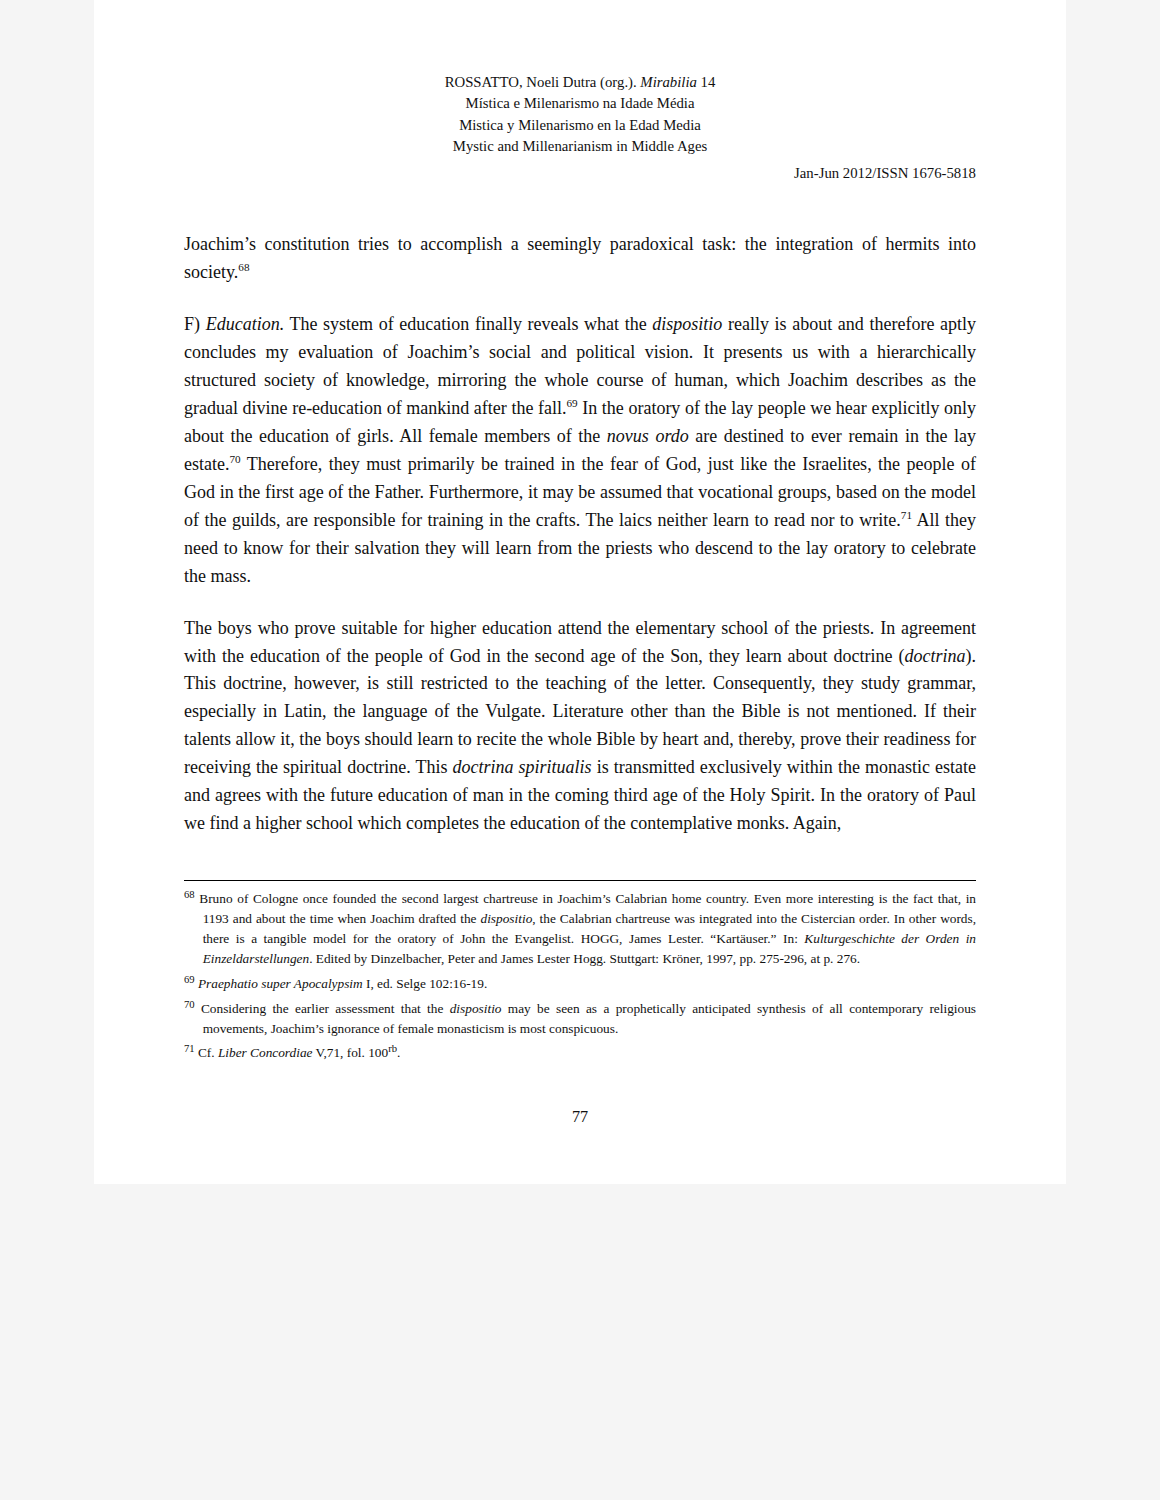ROSSATTO, Noeli Dutra (org.). Mirabilia 14
Mística e Milenarismo na Idade Média
Mistica y Milenarismo en la Edad Media
Mystic and Millenarianism in Middle Ages
Jan-Jun 2012/ISSN 1676-5818
Joachim’s constitution tries to accomplish a seemingly paradoxical task: the integration of hermits into society.68
F) Education. The system of education finally reveals what the dispositio really is about and therefore aptly concludes my evaluation of Joachim’s social and political vision. It presents us with a hierarchically structured society of knowledge, mirroring the whole course of human, which Joachim describes as the gradual divine re-education of mankind after the fall.69 In the oratory of the lay people we hear explicitly only about the education of girls. All female members of the novus ordo are destined to ever remain in the lay estate.70 Therefore, they must primarily be trained in the fear of God, just like the Israelites, the people of God in the first age of the Father. Furthermore, it may be assumed that vocational groups, based on the model of the guilds, are responsible for training in the crafts. The laics neither learn to read nor to write.71 All they need to know for their salvation they will learn from the priests who descend to the lay oratory to celebrate the mass.
The boys who prove suitable for higher education attend the elementary school of the priests. In agreement with the education of the people of God in the second age of the Son, they learn about doctrine (doctrina). This doctrine, however, is still restricted to the teaching of the letter. Consequently, they study grammar, especially in Latin, the language of the Vulgate. Literature other than the Bible is not mentioned. If their talents allow it, the boys should learn to recite the whole Bible by heart and, thereby, prove their readiness for receiving the spiritual doctrine. This doctrina spiritualis is transmitted exclusively within the monastic estate and agrees with the future education of man in the coming third age of the Holy Spirit. In the oratory of Paul we find a higher school which completes the education of the contemplative monks. Again,
68 Bruno of Cologne once founded the second largest chartreuse in Joachim’s Calabrian home country. Even more interesting is the fact that, in 1193 and about the time when Joachim drafted the dispositio, the Calabrian chartreuse was integrated into the Cistercian order. In other words, there is a tangible model for the oratory of John the Evangelist. HOGG, James Lester. “Kartäuser.” In: Kulturgeschichte der Orden in Einzeldarstellungen. Edited by Dinzelbacher, Peter and James Lester Hogg. Stuttgart: Kröner, 1997, pp. 275-296, at p. 276.
69 Praephatio super Apocalypsim I, ed. Selge 102:16-19.
70 Considering the earlier assessment that the dispositio may be seen as a prophetically anticipated synthesis of all contemporary religious movements, Joachim’s ignorance of female monasticism is most conspicuous.
71 Cf. Liber Concordiae V,71, fol. 100rb.
77